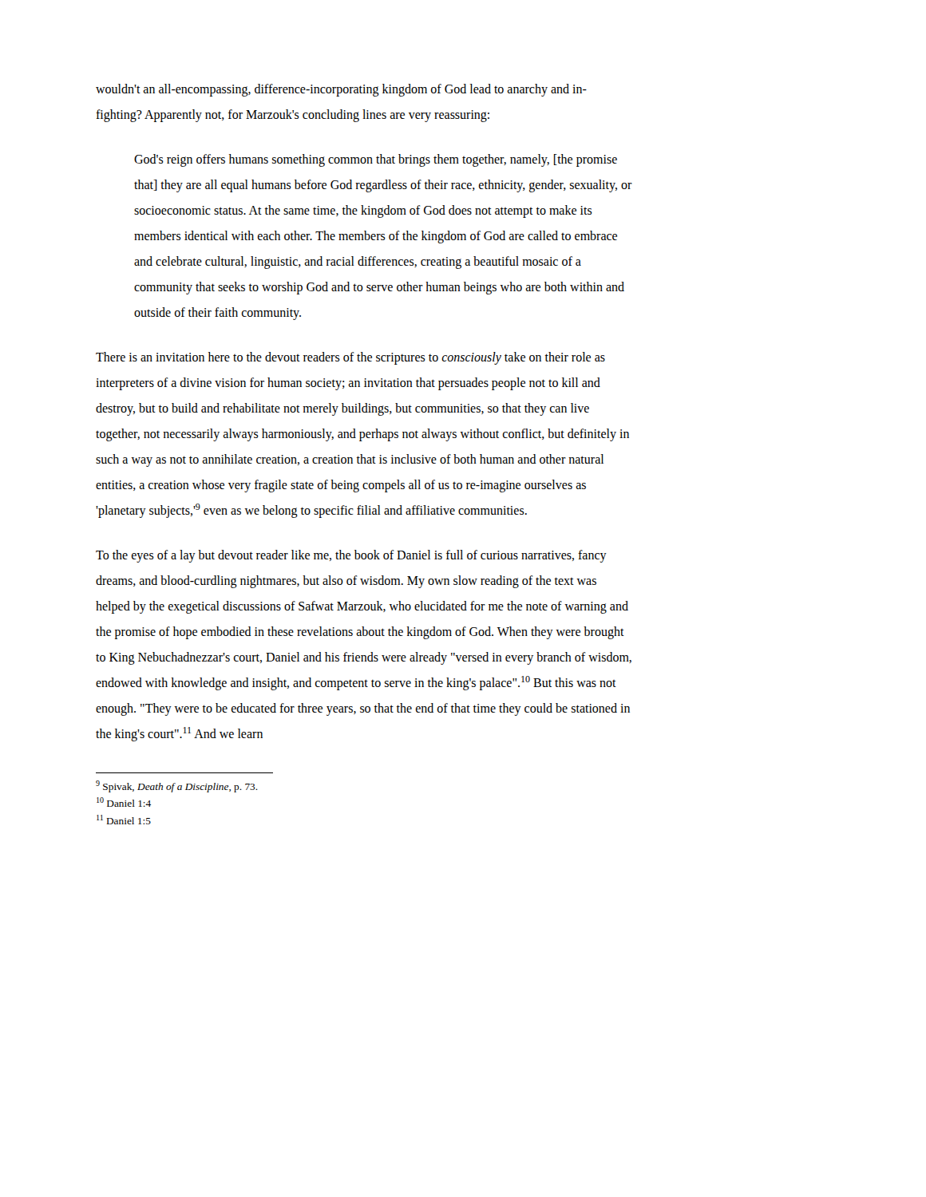wouldn't an all-encompassing, difference-incorporating kingdom of God lead to anarchy and in-fighting? Apparently not, for Marzouk's concluding lines are very reassuring:
God's reign offers humans something common that brings them together, namely, [the promise that] they are all equal humans before God regardless of their race, ethnicity, gender, sexuality, or socioeconomic status. At the same time, the kingdom of God does not attempt to make its members identical with each other. The members of the kingdom of God are called to embrace and celebrate cultural, linguistic, and racial differences, creating a beautiful mosaic of a community that seeks to worship God and to serve other human beings who are both within and outside of their faith community.
There is an invitation here to the devout readers of the scriptures to consciously take on their role as interpreters of a divine vision for human society; an invitation that persuades people not to kill and destroy, but to build and rehabilitate not merely buildings, but communities, so that they can live together, not necessarily always harmoniously, and perhaps not always without conflict, but definitely in such a way as not to annihilate creation, a creation that is inclusive of both human and other natural entities, a creation whose very fragile state of being compels all of us to re-imagine ourselves as 'planetary subjects,'9 even as we belong to specific filial and affiliative communities.
To the eyes of a lay but devout reader like me, the book of Daniel is full of curious narratives, fancy dreams, and blood-curdling nightmares, but also of wisdom. My own slow reading of the text was helped by the exegetical discussions of Safwat Marzouk, who elucidated for me the note of warning and the promise of hope embodied in these revelations about the kingdom of God. When they were brought to King Nebuchadnezzar's court, Daniel and his friends were already "versed in every branch of wisdom, endowed with knowledge and insight, and competent to serve in the king's palace".10 But this was not enough. "They were to be educated for three years, so that the end of that time they could be stationed in the king's court".11 And we learn
9 Spivak, Death of a Discipline, p. 73.
10 Daniel 1:4
11 Daniel 1:5